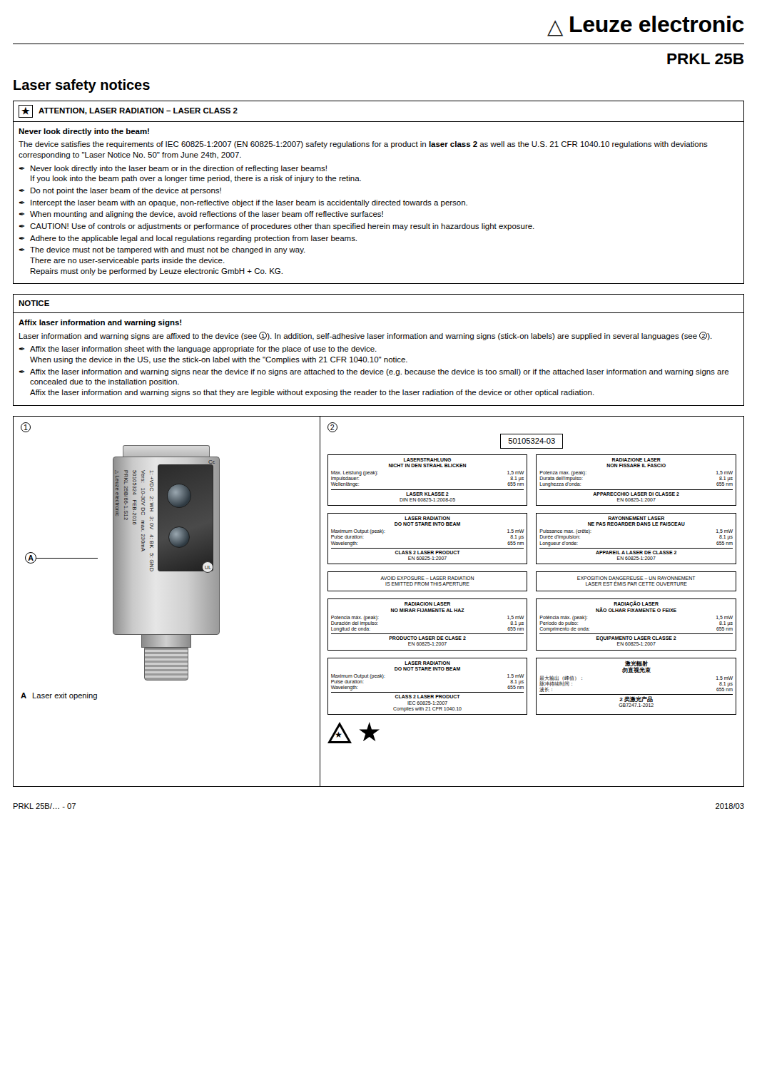△ Leuze electronic
PRKL 25B
Laser safety notices
★ ATTENTION, LASER RADIATION – LASER CLASS 2
Never look directly into the beam!
The device satisfies the requirements of IEC 60825-1:2007 (EN 60825-1:2007) safety regulations for a product in laser class 2 as well as the U.S. 21 CFR 1040.10 regulations with deviations corresponding to "Laser Notice No. 50" from June 24th, 2007.
Never look directly into the laser beam or in the direction of reflecting laser beams! If you look into the beam path over a longer time period, there is a risk of injury to the retina.
Do not point the laser beam of the device at persons!
Intercept the laser beam with an opaque, non-reflective object if the laser beam is accidentally directed towards a person.
When mounting and aligning the device, avoid reflections of the laser beam off reflective surfaces!
CAUTION! Use of controls or adjustments or performance of procedures other than specified herein may result in hazardous light exposure.
Adhere to the applicable legal and local regulations regarding protection from laser beams.
The device must not be tampered with and must not be changed in any way. There are no user-serviceable parts inside the device. Repairs must only be performed by Leuze electronic GmbH + Co. KG.
NOTICE
Affix laser information and warning signs!
Laser information and warning signs are affixed to the device (see 1). In addition, self-adhesive laser information and warning signs (stick-on labels) are supplied in several languages (see 2).
Affix the laser information sheet with the language appropriate for the place of use to the device. When using the device in the US, use the stick-on label with the "Complies with 21 CFR 1040.10" notice.
Affix the laser information and warning signs near the device if no signs are attached to the device (e.g. because the device is too small) or if the attached laser information and warning signs are concealed due to the installation position. Affix the laser information and warning signs so that they are legible without exposing the reader to the laser radiation of the device or other optical radiation.
1
A
Cε
UL
△ Leuze electronic
PRKL 25B/66-1.S12
50105324 FEB-2016
Vers: 10-30V DC max. 230mA
1: +VDC 2: WH 3: 0V 4: BK 5: GND
ALaser exit opening
2
50105324-03
LASERSTRAHLUNG
NICHT IN DEN STRAHL BLICKEN
Max. Leistung (peak): 1,5 mW
Impulsdauer: 8.1 µs
Wellenlänge: 655 nm
LASER KLASSE 2
DIN EN 60825-1:2008-05
RADIAZIONE LASER
NON FISSARE IL FASCIO
Potenza max. (peak): 1,5 mW
Durata dell'impulso: 8.1 µs
Lunghezza d'onda: 655 nm
APPARECCHIO LASER DI CLASSE 2
EN 60825-1:2007
LASER RADIATION
DO NOT STARE INTO BEAM
Maximum Output (peak): 1.5 mW
Pulse duration: 8.1 µs
Wavelength: 655 nm
CLASS 2 LASER PRODUCT
EN 60825-1:2007
RAYONNEMENT LASER
NE PAS REGARDER DANS LE FAISCEAU
Puissance max. (crête): 1,5 mW
Durée d'impulsion: 8.1 µs
Longueur d'onde: 655 nm
APPAREIL A LASER DE CLASSE 2
EN 60825-1:2007
AVOID EXPOSURE – LASER RADIATION
IS EMITTED FROM THIS APERTURE
EXPOSITION DANGEREUSE – UN RAYONNEMENT
LASER EST ÉMIS PAR CETTE OUVERTURE
RADIACION LASER
NO MIRAR FIJAMENTE AL HAZ
Potencia máx. (peak): 1,5 mW
Duración del impulso: 8.1 µs
Longitud de onda: 655 nm
PRODUCTO LASER DE CLASE 2
EN 60825-1:2007
RADIAÇÃO LASER
NÃO OLHAR FIXAMENTE O FEIXE
Potência máx. (peak): 1,5 mW
Período do pulso: 8.1 µs
Comprimento de onda: 655 nm
EQUIPAMENTO LASER CLASSE 2
EN 60825-1:2007
LASER RADIATION
DO NOT STARE INTO BEAM
Maximum Output (peak): 1.5 mW
Pulse duration: 8.1 µs
Wavelength: 655 nm
CLASS 2 LASER PRODUCT
IEC 60825-1:2007
Complies with 21 CFR 1040.10
激光輻射
勿直视光束
最大输出（峰值）：1.5 mW
脉冲持续时间：8.1 µs
波长：655 nm
2 类激光产品
GB7247.1-2012
★
PRKL 25B/… - 07 2018/03